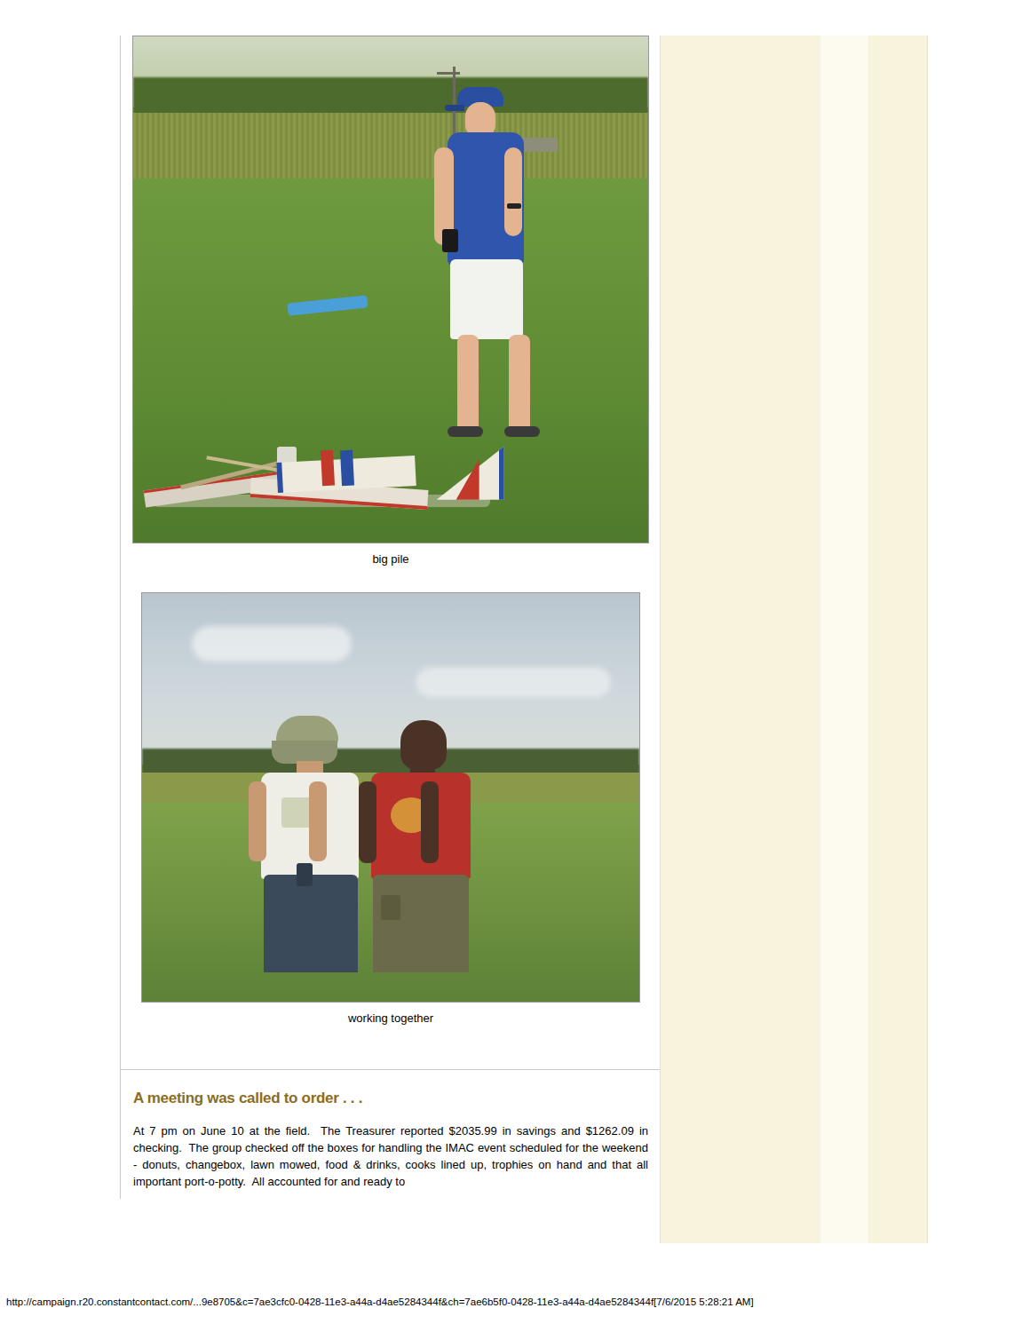big pile
working together
A meeting was called to order . . .
At 7 pm on June 10 at the field. The Treasurer reported $2035.99 in savings and $1262.09 in checking. The group checked off the boxes for handling the IMAC event scheduled for the weekend - donuts, changebox, lawn mowed, food & drinks, cooks lined up, trophies on hand and that all important port-o-potty. All accounted for and ready to
http://campaign.r20.constantcontact.com/...9e8705&c=7ae3cfc0-0428-11e3-a44a-d4ae5284344f&ch=7ae6b5f0-0428-11e3-a44a-d4ae5284344f[7/6/2015 5:28:21 AM]